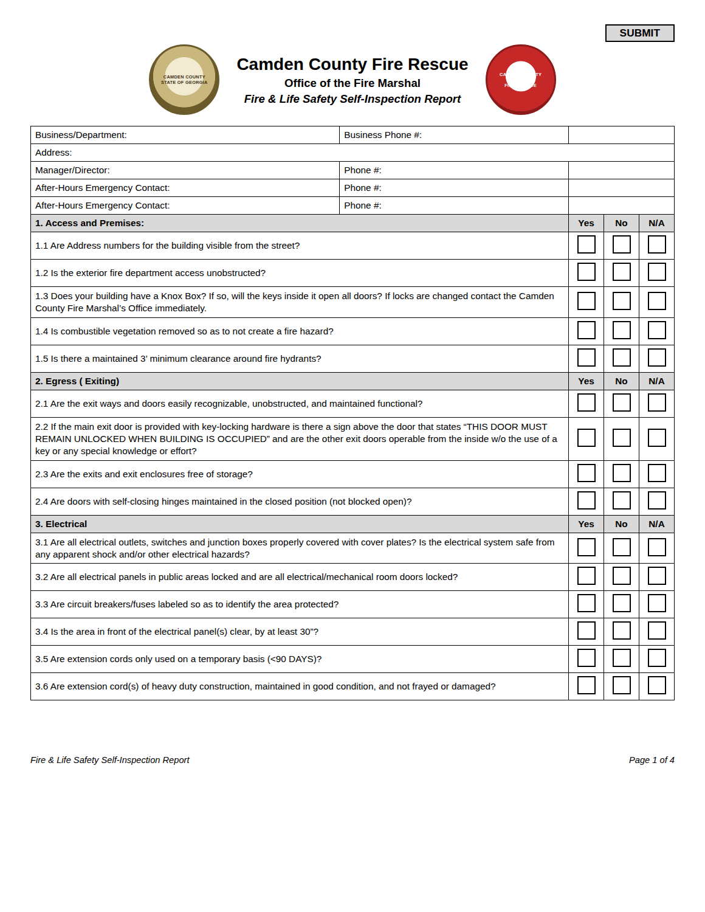SUBMIT
Camden County Fire Rescue
Office of the Fire Marshal
Fire & Life Safety Self-Inspection Report
| Business/Department: | Business Phone #: | |
| Address: |
| Manager/Director: | Phone #: | |
| After-Hours Emergency Contact: | Phone #: | |
| After-Hours Emergency Contact: | Phone #: | |
| 1. Access and Premises: | Yes | No | N/A |
| 1.1 Are Address numbers for the building visible from the street? | | | |
| 1.2 Is the exterior fire department access unobstructed? | | | |
| 1.3 Does your building have a Knox Box? If so, will the keys inside it open all doors? If locks are changed contact the Camden County Fire Marshal’s Office immediately. | | | |
| 1.4 Is combustible vegetation removed so as to not create a fire hazard? | | | |
| 1.5 Is there a maintained 3’ minimum clearance around fire hydrants? | | | |
| 2. Egress ( Exiting) | Yes | No | N/A |
| 2.1 Are the exit ways and doors easily recognizable, unobstructed, and maintained functional? | | | |
| 2.2 If the main exit door is provided with key-locking hardware is there a sign above the door that states “THIS DOOR MUST REMAIN UNLOCKED WHEN BUILDING IS OCCUPIED” and are the other exit doors operable from the inside w/o the use of a key or any special knowledge or effort? | | | |
| 2.3 Are the exits and exit enclosures free of storage? | | | |
| 2.4 Are doors with self-closing hinges maintained in the closed position (not blocked open)? | | | |
| 3. Electrical | Yes | No | N/A |
| 3.1 Are all electrical outlets, switches and junction boxes properly covered with cover plates? Is the electrical system safe from any apparent shock and/or other electrical hazards? | | | |
| 3.2 Are all electrical panels in public areas locked and are all electrical/mechanical room doors locked? | | | |
| 3.3 Are circuit breakers/fuses labeled so as to identify the area protected? | | | |
| 3.4 Is the area in front of the electrical panel(s) clear, by at least 30”? | | | |
| 3.5 Are extension cords only used on a temporary basis (<90 DAYS)? | | | |
| 3.6 Are extension cord(s) of heavy duty construction, maintained in good condition, and not frayed or damaged? | | | |
Fire & Life Safety Self-Inspection Report Page 1 of 4